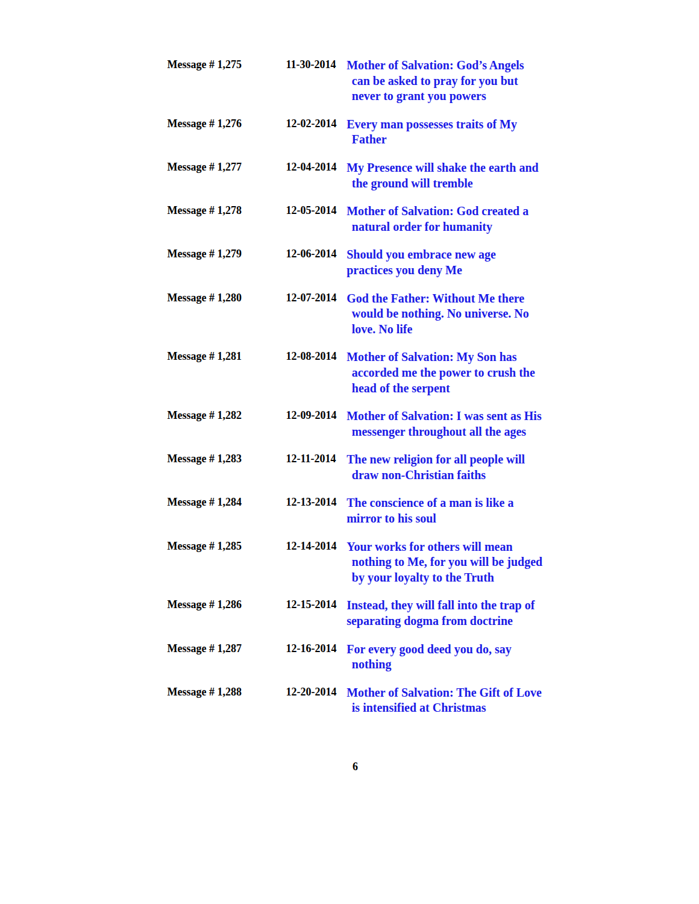| Message # 1,275 | 11-30-2014 | Mother of Salvation: God’s Angels can be asked to pray for you but never to grant you powers |
| Message # 1,276 | 12-02-2014 | Every man possesses traits of My Father |
| Message # 1,277 | 12-04-2014 | My Presence will shake the earth and the ground will tremble |
| Message # 1,278 | 12-05-2014 | Mother of Salvation: God created a natural order for humanity |
| Message # 1,279 | 12-06-2014 | Should you embrace new age practices you deny Me |
| Message # 1,280 | 12-07-2014 | God the Father: Without Me there would be nothing. No universe. No love. No life |
| Message # 1,281 | 12-08-2014 | Mother of Salvation: My Son has accorded me the power to crush the head of the serpent |
| Message # 1,282 | 12-09-2014 | Mother of Salvation: I was sent as His messenger throughout all the ages |
| Message # 1,283 | 12-11-2014 | The new religion for all people will draw non-Christian faiths |
| Message # 1,284 | 12-13-2014 | The conscience of a man is like a mirror to his soul |
| Message # 1,285 | 12-14-2014 | Your works for others will mean nothing to Me, for you will be judged by your loyalty to the Truth |
| Message # 1,286 | 12-15-2014 | Instead, they will fall into the trap of separating dogma from doctrine |
| Message # 1,287 | 12-16-2014 | For every good deed you do, say nothing |
| Message # 1,288 | 12-20-2014 | Mother of Salvation: The Gift of Love is intensified at Christmas |
6